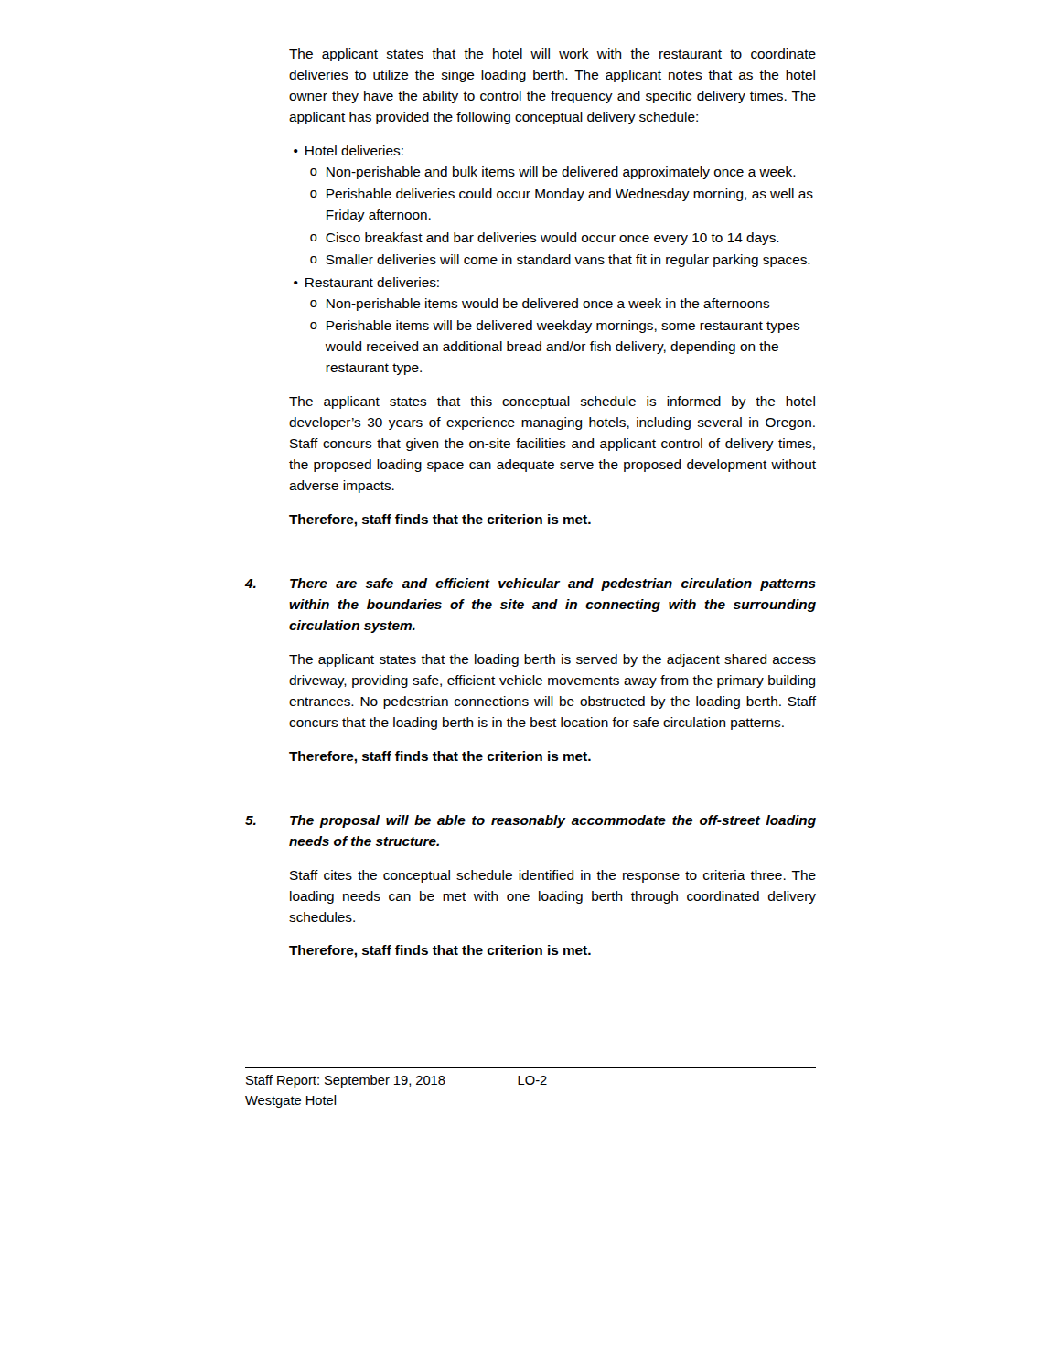The applicant states that the hotel will work with the restaurant to coordinate deliveries to utilize the singe loading berth. The applicant notes that as the hotel owner they have the ability to control the frequency and specific delivery times. The applicant has provided the following conceptual delivery schedule:
Hotel deliveries:
Non-perishable and bulk items will be delivered approximately once a week.
Perishable deliveries could occur Monday and Wednesday morning, as well as Friday afternoon.
Cisco breakfast and bar deliveries would occur once every 10 to 14 days.
Smaller deliveries will come in standard vans that fit in regular parking spaces.
Restaurant deliveries:
Non-perishable items would be delivered once a week in the afternoons
Perishable items will be delivered weekday mornings, some restaurant types would received an additional bread and/or fish delivery, depending on the restaurant type.
The applicant states that this conceptual schedule is informed by the hotel developer’s 30 years of experience managing hotels, including several in Oregon. Staff concurs that given the on-site facilities and applicant control of delivery times, the proposed loading space can adequate serve the proposed development without adverse impacts.
Therefore, staff finds that the criterion is met.
4. There are safe and efficient vehicular and pedestrian circulation patterns within the boundaries of the site and in connecting with the surrounding circulation system.
The applicant states that the loading berth is served by the adjacent shared access driveway, providing safe, efficient vehicle movements away from the primary building entrances. No pedestrian connections will be obstructed by the loading berth. Staff concurs that the loading berth is in the best location for safe circulation patterns.
Therefore, staff finds that the criterion is met.
5. The proposal will be able to reasonably accommodate the off-street loading needs of the structure.
Staff cites the conceptual schedule identified in the response to criteria three. The loading needs can be met with one loading berth through coordinated delivery schedules.
Therefore, staff finds that the criterion is met.
Staff Report: September 19, 2018
LO-2
Westgate Hotel